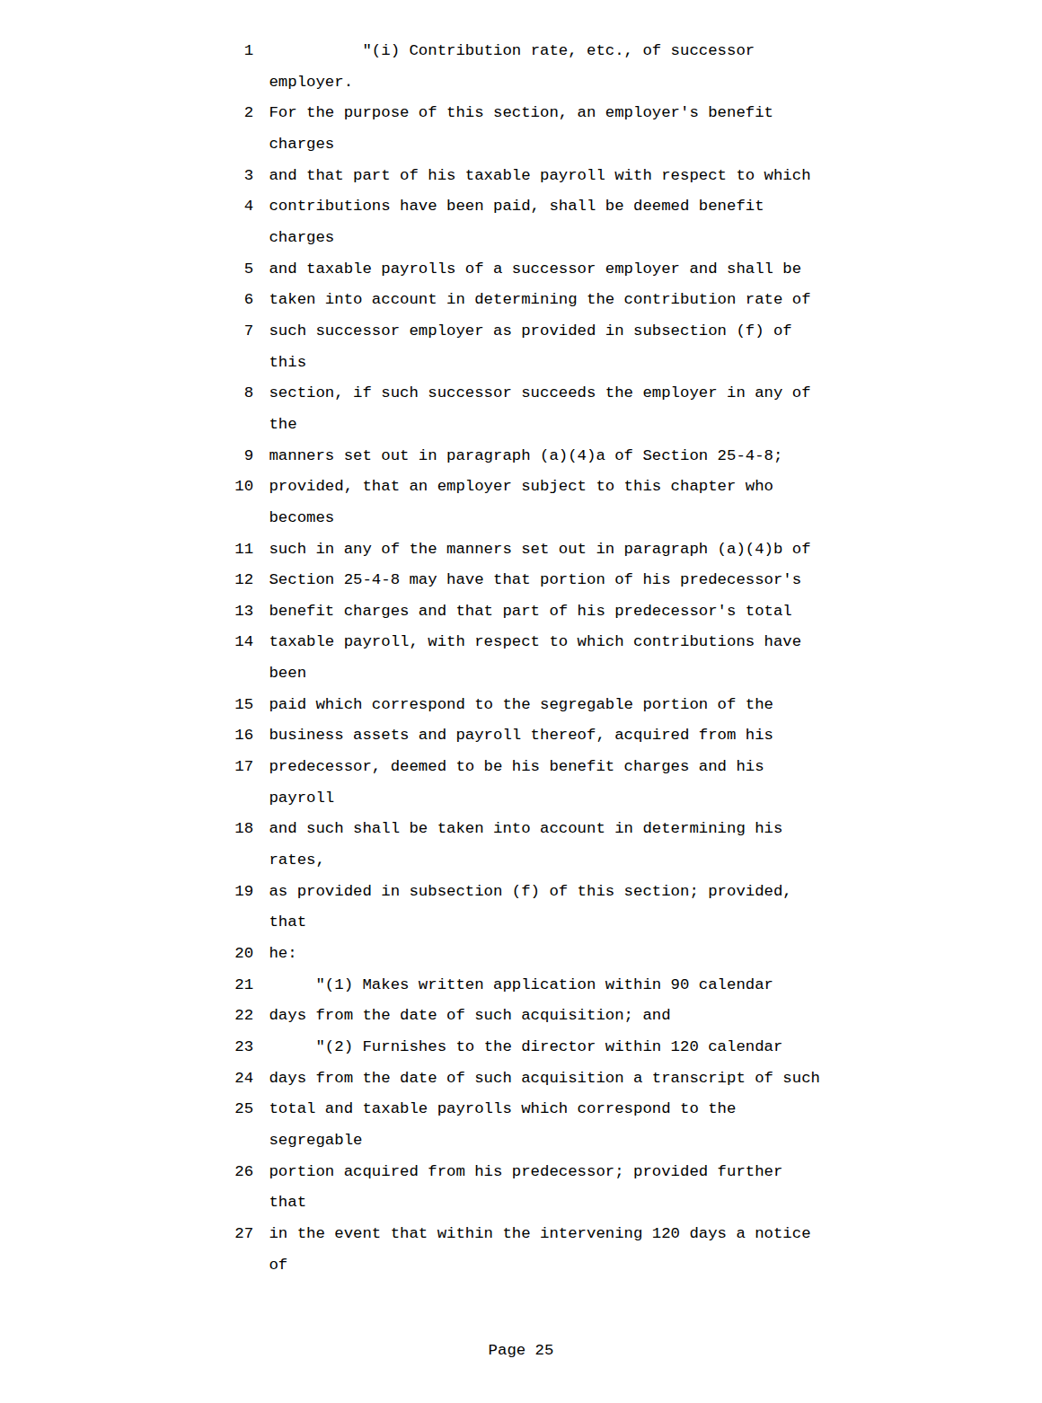"(i) Contribution rate, etc., of successor employer.
For the purpose of this section, an employer's benefit charges
and that part of his taxable payroll with respect to which
contributions have been paid, shall be deemed benefit charges
and taxable payrolls of a successor employer and shall be
taken into account in determining the contribution rate of
such successor employer as provided in subsection (f) of this
section, if such successor succeeds the employer in any of the
manners set out in paragraph (a)(4)a of Section 25-4-8;
provided, that an employer subject to this chapter who becomes
such in any of the manners set out in paragraph (a)(4)b of
Section 25-4-8 may have that portion of his predecessor's
benefit charges and that part of his predecessor's total
taxable payroll, with respect to which contributions have been
paid which correspond to the segregable portion of the
business assets and payroll thereof, acquired from his
predecessor, deemed to be his benefit charges and his payroll
and such shall be taken into account in determining his rates,
as provided in subsection (f) of this section; provided, that
he:
"(1) Makes written application within 90 calendar
days from the date of such acquisition; and
"(2) Furnishes to the director within 120 calendar
days from the date of such acquisition a transcript of such
total and taxable payrolls which correspond to the segregable
portion acquired from his predecessor; provided further that
in the event that within the intervening 120 days a notice of
Page 25